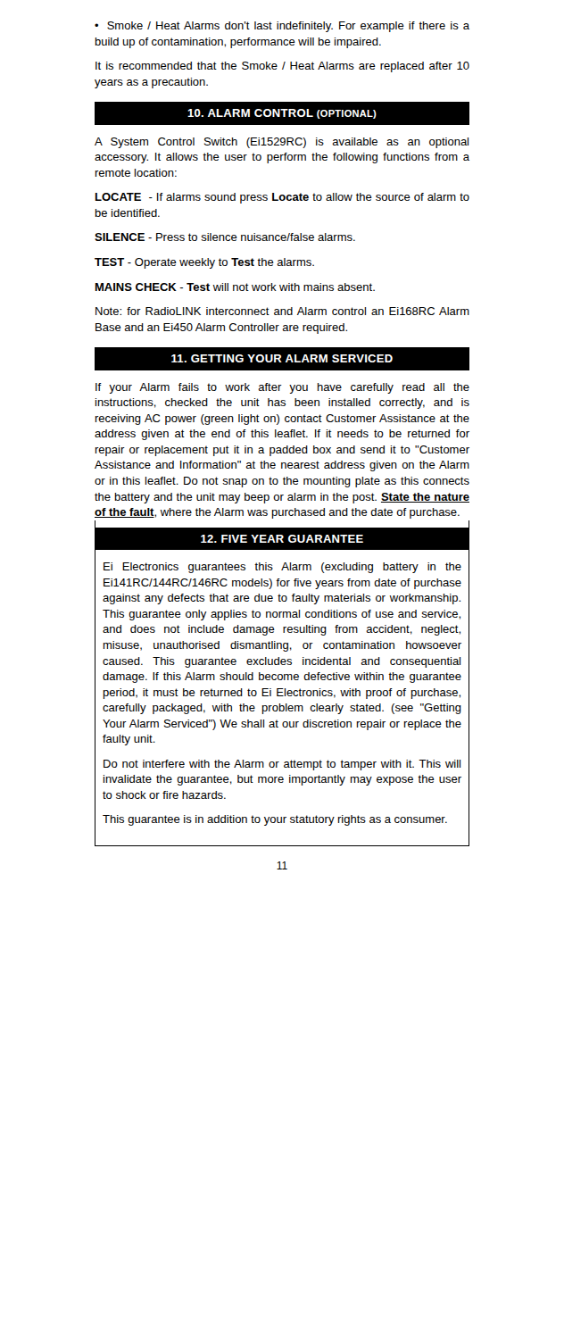• Smoke / Heat Alarms don't last indefinitely. For example if there is a build up of contamination, performance will be impaired.
It is recommended that the Smoke / Heat Alarms are replaced after 10 years as a precaution.
10. ALARM CONTROL (OPTIONAL)
A System Control Switch (Ei1529RC) is available as an optional accessory. It allows the user to perform the following functions from a remote location:
LOCATE - If alarms sound press Locate to allow the source of alarm to be identified.
SILENCE - Press to silence nuisance/false alarms.
TEST - Operate weekly to Test the alarms.
MAINS CHECK - Test will not work with mains absent.
Note: for RadioLINK interconnect and Alarm control an Ei168RC Alarm Base and an Ei450 Alarm Controller are required.
11. GETTING YOUR ALARM SERVICED
If your Alarm fails to work after you have carefully read all the instructions, checked the unit has been installed correctly, and is receiving AC power (green light on) contact Customer Assistance at the address given at the end of this leaflet. If it needs to be returned for repair or replacement put it in a padded box and send it to "Customer Assistance and Information" at the nearest address given on the Alarm or in this leaflet. Do not snap on to the mounting plate as this connects the battery and the unit may beep or alarm in the post. State the nature of the fault, where the Alarm was purchased and the date of purchase.
12. FIVE YEAR GUARANTEE
Ei Electronics guarantees this Alarm (excluding battery in the Ei141RC/144RC/146RC models) for five years from date of purchase against any defects that are due to faulty materials or workmanship. This guarantee only applies to normal conditions of use and service, and does not include damage resulting from accident, neglect, misuse, unauthorised dismantling, or contamination howsoever caused. This guarantee excludes incidental and consequential damage. If this Alarm should become defective within the guarantee period, it must be returned to Ei Electronics, with proof of purchase, carefully packaged, with the problem clearly stated. (see "Getting Your Alarm Serviced") We shall at our discretion repair or replace the faulty unit.
Do not interfere with the Alarm or attempt to tamper with it. This will invalidate the guarantee, but more importantly may expose the user to shock or fire hazards.
This guarantee is in addition to your statutory rights as a consumer.
11